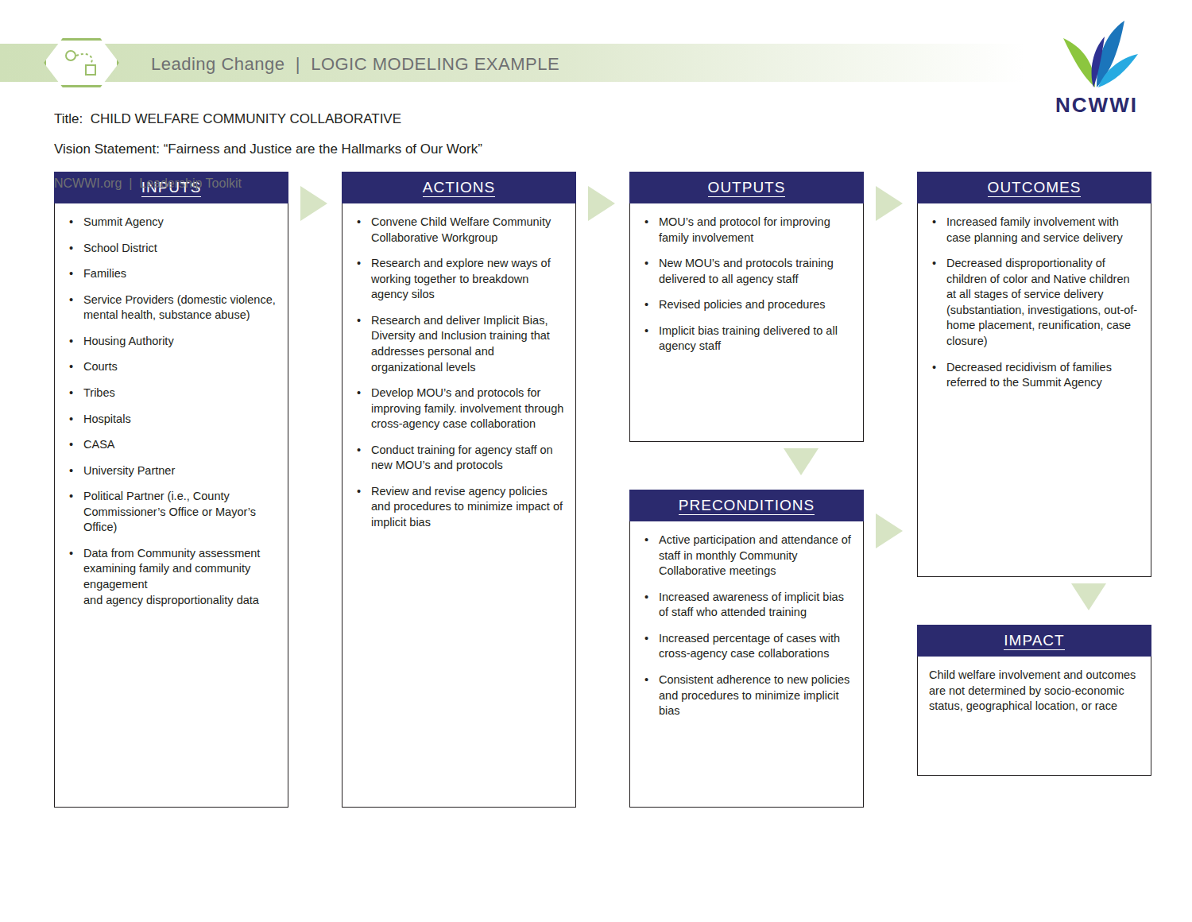Leading Change | LOGIC MODELING EXAMPLE
NCWWI
Title: CHILD WELFARE COMMUNITY COLLABORATIVE
Vision Statement: “Fairness and Justice are the Hallmarks of Our Work”
INPUTS
Summit Agency
School District
Families
Service Providers (domestic violence, mental health, substance abuse)
Housing Authority
Courts
Tribes
Hospitals
CASA
University Partner
Political Partner (i.e., County Commissioner’s Office or Mayor’s Office)
Data from Community assessment examining family and community engagement
and agency disproportionality data
ACTIONS
Convene Child Welfare Community Collaborative Workgroup
Research and explore new ways of working together to breakdown agency silos
Research and deliver Implicit Bias, Diversity and Inclusion training that addresses personal and organizational levels
Develop MOU’s and protocols for improving family. involvement through cross-agency case collaboration
Conduct training for agency staff on new MOU’s and protocols
Review and revise agency policies and procedures to minimize impact of implicit bias
OUTPUTS
MOU’s and protocol for improving family involvement
New MOU’s and protocols training delivered to all agency staff
Revised policies and procedures
Implicit bias training delivered to all agency staff
PRECONDITIONS
Active participation and attendance of staff in monthly Community Collaborative meetings
Increased awareness of implicit bias of staff who attended training
Increased percentage of cases with cross-agency case collaborations
Consistent adherence to new policies and procedures to minimize implicit bias
OUTCOMES
Increased family involvement with case planning and service delivery
Decreased disproportionality of children of color and Native children at all stages of service delivery (substantiation, investigations, out-of-home placement, reunification, case closure)
Decreased recidivism of families referred to the Summit Agency
IMPACT
Child welfare involvement and outcomes are not determined by socio-economic status, geographical location, or race
NCWWI.org | Leadership Toolkit